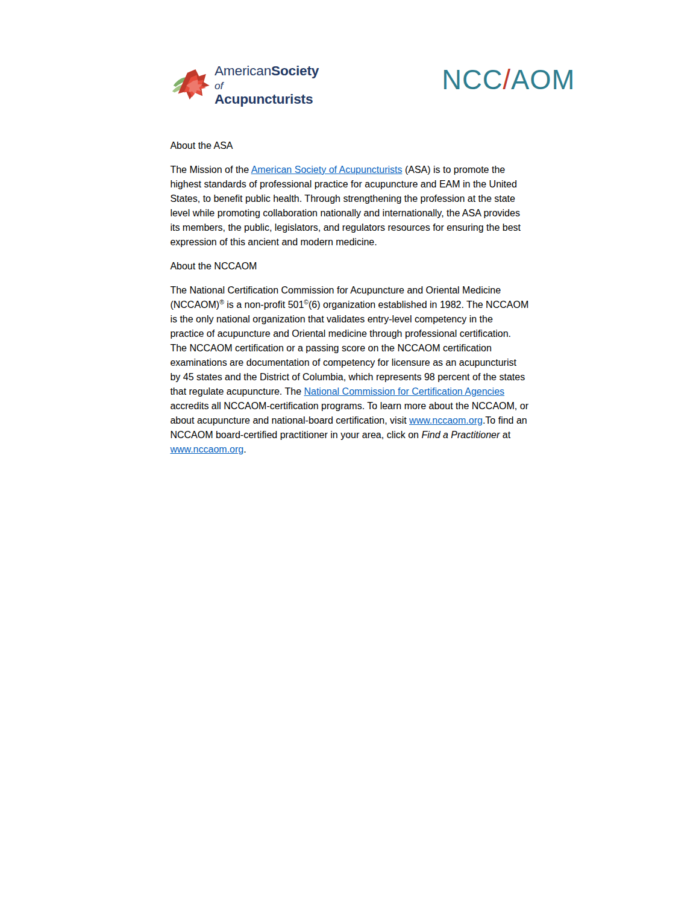American Society
of Acupuncturists
NCC/AOM
About the ASA
The Mission of the American Society of Acupuncturists (ASA) is to promote the highest standards of professional practice for acupuncture and EAM in the United States, to benefit public health. Through strengthening the profession at the state level while promoting collaboration nationally and internationally, the ASA provides its members, the public, legislators, and regulators resources for ensuring the best expression of this ancient and modern medicine.
About the NCCAOM
The National Certification Commission for Acupuncture and Oriental Medicine (NCCAOM)® is a non-profit 501©(6) organization established in 1982. The NCCAOM is the only national organization that validates entry-level competency in the practice of acupuncture and Oriental medicine through professional certification. The NCCAOM certification or a passing score on the NCCAOM certification examinations are documentation of competency for licensure as an acupuncturist by 45 states and the District of Columbia, which represents 98 percent of the states that regulate acupuncture. The National Commission for Certification Agencies accredits all NCCAOM-certification programs. To learn more about the NCCAOM, or about acupuncture and national-board certification, visit www.nccaom.org.To find an NCCAOM board-certified practitioner in your area, click on Find a Practitioner at www.nccaom.org.